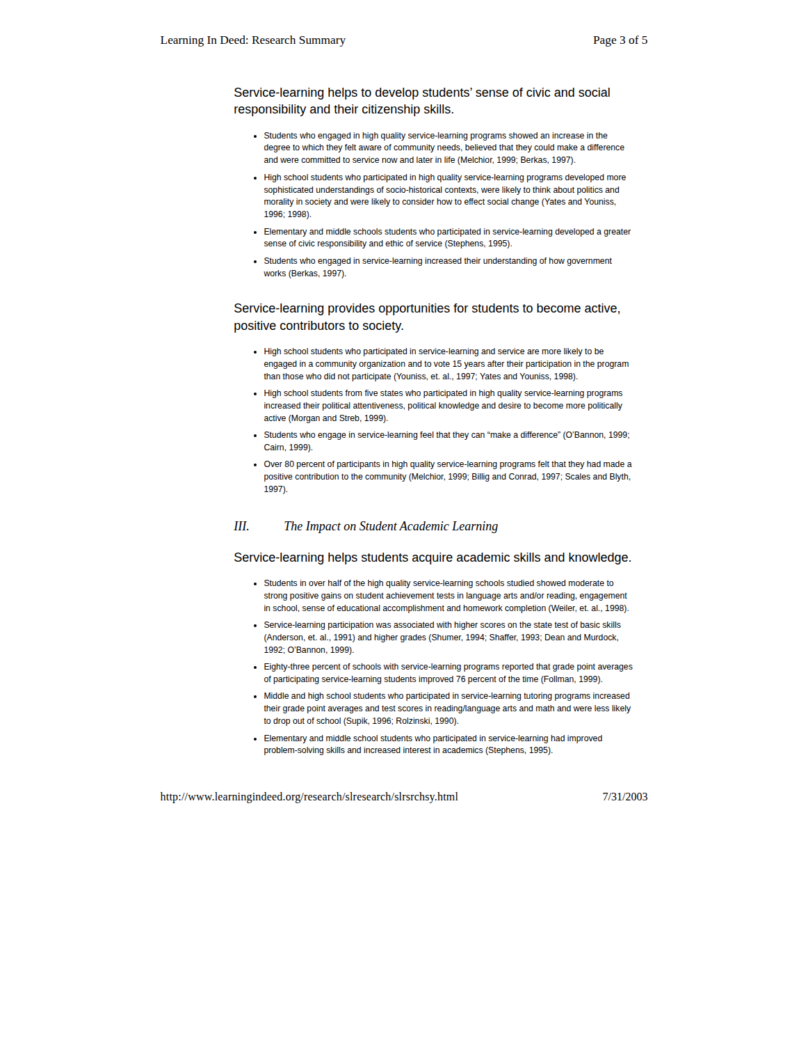Learning In Deed: Research Summary
Page 3 of 5
Service-learning helps to develop students’ sense of civic and social responsibility and their citizenship skills.
Students who engaged in high quality service-learning programs showed an increase in the degree to which they felt aware of community needs, believed that they could make a difference and were committed to service now and later in life (Melchior, 1999; Berkas, 1997).
High school students who participated in high quality service-learning programs developed more sophisticated understandings of socio-historical contexts, were likely to think about politics and morality in society and were likely to consider how to effect social change (Yates and Youniss, 1996; 1998).
Elementary and middle schools students who participated in service-learning developed a greater sense of civic responsibility and ethic of service (Stephens, 1995).
Students who engaged in service-learning increased their understanding of how government works (Berkas, 1997).
Service-learning provides opportunities for students to become active, positive contributors to society.
High school students who participated in service-learning and service are more likely to be engaged in a community organization and to vote 15 years after their participation in the program than those who did not participate (Youniss, et. al., 1997; Yates and Youniss, 1998).
High school students from five states who participated in high quality service-learning programs increased their political attentiveness, political knowledge and desire to become more politically active (Morgan and Streb, 1999).
Students who engage in service-learning feel that they can “make a difference” (O’Bannon, 1999; Cairn, 1999).
Over 80 percent of participants in high quality service-learning programs felt that they had made a positive contribution to the community (Melchior, 1999; Billig and Conrad, 1997; Scales and Blyth, 1997).
III.
The Impact on Student Academic Learning
Service-learning helps students acquire academic skills and knowledge.
Students in over half of the high quality service-learning schools studied showed moderate to strong positive gains on student achievement tests in language arts and/or reading, engagement in school, sense of educational accomplishment and homework completion (Weiler, et. al., 1998).
Service-learning participation was associated with higher scores on the state test of basic skills (Anderson, et. al., 1991) and higher grades (Shumer, 1994; Shaffer, 1993; Dean and Murdock, 1992; O’Bannon, 1999).
Eighty-three percent of schools with service-learning programs reported that grade point averages of participating service-learning students improved 76 percent of the time (Follman, 1999).
Middle and high school students who participated in service-learning tutoring programs increased their grade point averages and test scores in reading/language arts and math and were less likely to drop out of school (Supik, 1996; Rolzinski, 1990).
Elementary and middle school students who participated in service-learning had improved problem-solving skills and increased interest in academics (Stephens, 1995).
http://www.learningindeed.org/research/slresearch/slrsrchsy.html
7/31/2003